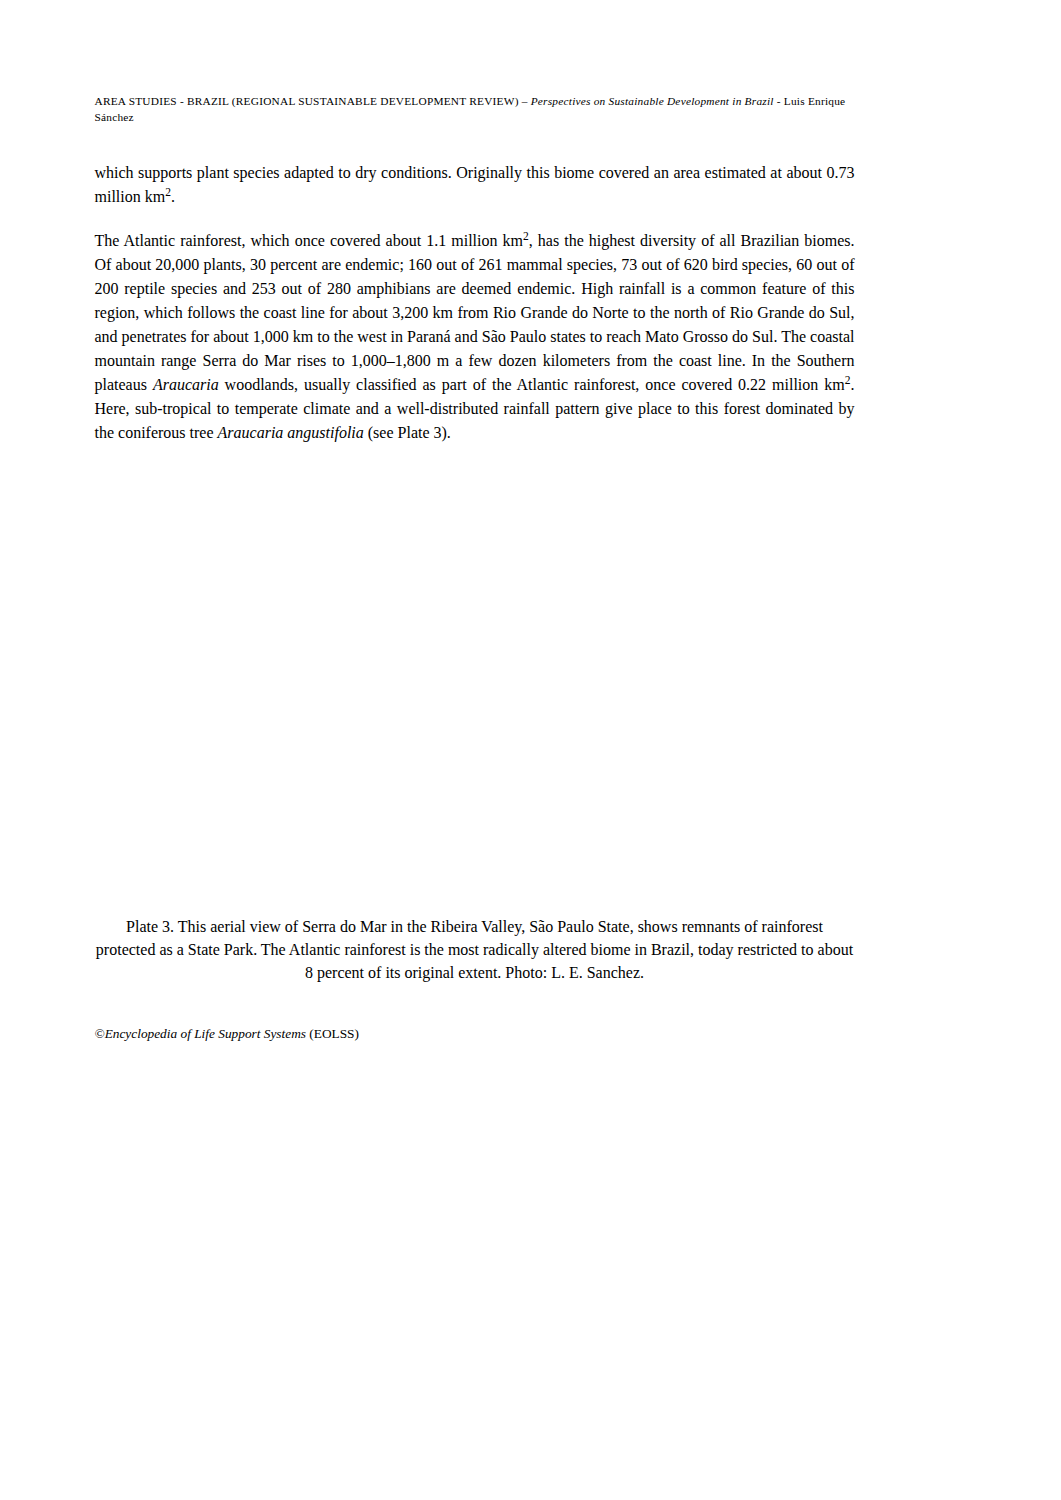AREA STUDIES - BRAZIL (Regional Sustainable Development Review) – Perspectives on Sustainable Development in Brazil - Luis Enrique Sánchez
which supports plant species adapted to dry conditions. Originally this biome covered an area estimated at about 0.73 million km2.
The Atlantic rainforest, which once covered about 1.1 million km2, has the highest diversity of all Brazilian biomes. Of about 20,000 plants, 30 percent are endemic; 160 out of 261 mammal species, 73 out of 620 bird species, 60 out of 200 reptile species and 253 out of 280 amphibians are deemed endemic. High rainfall is a common feature of this region, which follows the coast line for about 3,200 km from Rio Grande do Norte to the north of Rio Grande do Sul, and penetrates for about 1,000 km to the west in Paraná and São Paulo states to reach Mato Grosso do Sul. The coastal mountain range Serra do Mar rises to 1,000–1,800 m a few dozen kilometers from the coast line. In the Southern plateaus Araucaria woodlands, usually classified as part of the Atlantic rainforest, once covered 0.22 million km2. Here, sub-tropical to temperate climate and a well-distributed rainfall pattern give place to this forest dominated by the coniferous tree Araucaria angustifolia (see Plate 3).
Plate 3. This aerial view of Serra do Mar in the Ribeira Valley, São Paulo State, shows remnants of rainforest protected as a State Park. The Atlantic rainforest is the most radically altered biome in Brazil, today restricted to about 8 percent of its original extent. Photo: L. E. Sanchez.
©Encyclopedia of Life Support Systems (EOLSS)